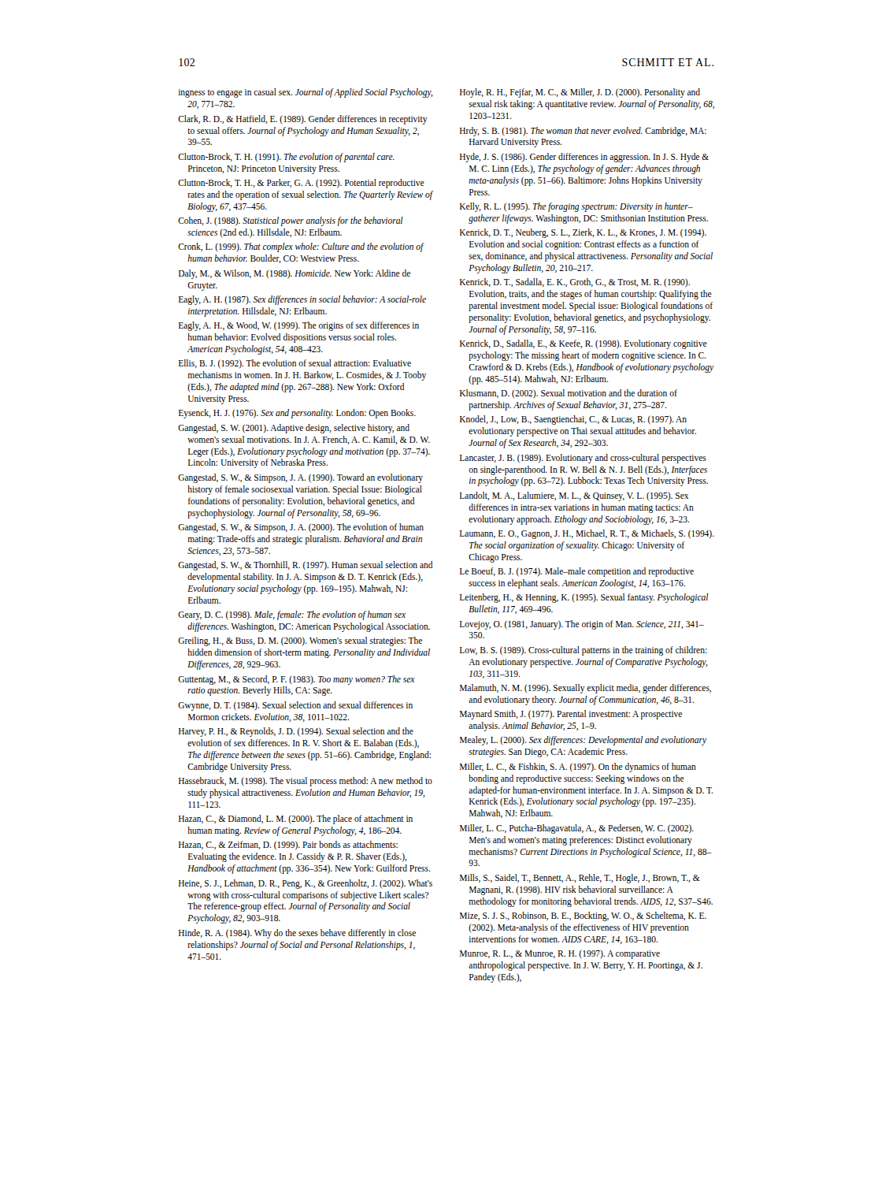102 Schmitt et al.
ingness to engage in casual sex. Journal of Applied Social Psychology, 20, 771–782.
Clark, R. D., & Hatfield, E. (1989). Gender differences in receptivity to sexual offers. Journal of Psychology and Human Sexuality, 2, 39–55.
Clutton-Brock, T. H. (1991). The evolution of parental care. Princeton, NJ: Princeton University Press.
Clutton-Brock, T. H., & Parker, G. A. (1992). Potential reproductive rates and the operation of sexual selection. The Quarterly Review of Biology, 67, 437–456.
Cohen, J. (1988). Statistical power analysis for the behavioral sciences (2nd ed.). Hillsdale, NJ: Erlbaum.
Cronk, L. (1999). That complex whole: Culture and the evolution of human behavior. Boulder, CO: Westview Press.
Daly, M., & Wilson, M. (1988). Homicide. New York: Aldine de Gruyter.
Eagly, A. H. (1987). Sex differences in social behavior: A social-role interpretation. Hillsdale, NJ: Erlbaum.
Eagly, A. H., & Wood, W. (1999). The origins of sex differences in human behavior: Evolved dispositions versus social roles. American Psychologist, 54, 408–423.
Ellis, B. J. (1992). The evolution of sexual attraction: Evaluative mechanisms in women. In J. H. Barkow, L. Cosmides, & J. Tooby (Eds.), The adapted mind (pp. 267–288). New York: Oxford University Press.
Eysenck, H. J. (1976). Sex and personality. London: Open Books.
Gangestad, S. W. (2001). Adaptive design, selective history, and women's sexual motivations. In J. A. French, A. C. Kamil, & D. W. Leger (Eds.), Evolutionary psychology and motivation (pp. 37–74). Lincoln: University of Nebraska Press.
Gangestad, S. W., & Simpson, J. A. (1990). Toward an evolutionary history of female sociosexual variation. Special Issue: Biological foundations of personality: Evolution, behavioral genetics, and psychophysiology. Journal of Personality, 58, 69–96.
Gangestad, S. W., & Simpson, J. A. (2000). The evolution of human mating: Trade-offs and strategic pluralism. Behavioral and Brain Sciences, 23, 573–587.
Gangestad, S. W., & Thornhill, R. (1997). Human sexual selection and developmental stability. In J. A. Simpson & D. T. Kenrick (Eds.), Evolutionary social psychology (pp. 169–195). Mahwah, NJ: Erlbaum.
Geary, D. C. (1998). Male, female: The evolution of human sex differences. Washington, DC: American Psychological Association.
Greiling, H., & Buss, D. M. (2000). Women's sexual strategies: The hidden dimension of short-term mating. Personality and Individual Differences, 28, 929–963.
Guttentag, M., & Secord, P. F. (1983). Too many women? The sex ratio question. Beverly Hills, CA: Sage.
Gwynne, D. T. (1984). Sexual selection and sexual differences in Mormon crickets. Evolution, 38, 1011–1022.
Harvey, P. H., & Reynolds, J. D. (1994). Sexual selection and the evolution of sex differences. In R. V. Short & E. Balaban (Eds.), The difference between the sexes (pp. 51–66). Cambridge, England: Cambridge University Press.
Hassebrauck, M. (1998). The visual process method: A new method to study physical attractiveness. Evolution and Human Behavior, 19, 111–123.
Hazan, C., & Diamond, L. M. (2000). The place of attachment in human mating. Review of General Psychology, 4, 186–204.
Hazan, C., & Zeifman, D. (1999). Pair bonds as attachments: Evaluating the evidence. In J. Cassidy & P. R. Shaver (Eds.), Handbook of attachment (pp. 336–354). New York: Guilford Press.
Heine, S. J., Lehman, D. R., Peng, K., & Greenholtz, J. (2002). What's wrong with cross-cultural comparisons of subjective Likert scales? The reference-group effect. Journal of Personality and Social Psychology, 82, 903–918.
Hinde, R. A. (1984). Why do the sexes behave differently in close relationships? Journal of Social and Personal Relationships, 1, 471–501.
Hoyle, R. H., Fejfar, M. C., & Miller, J. D. (2000). Personality and sexual risk taking: A quantitative review. Journal of Personality, 68, 1203–1231.
Hrdy, S. B. (1981). The woman that never evolved. Cambridge, MA: Harvard University Press.
Hyde, J. S. (1986). Gender differences in aggression. In J. S. Hyde & M. C. Linn (Eds.), The psychology of gender: Advances through meta-analysis (pp. 51–66). Baltimore: Johns Hopkins University Press.
Kelly, R. L. (1995). The foraging spectrum: Diversity in hunter–gatherer lifeways. Washington, DC: Smithsonian Institution Press.
Kenrick, D. T., Neuberg, S. L., Zierk, K. L., & Krones, J. M. (1994). Evolution and social cognition: Contrast effects as a function of sex, dominance, and physical attractiveness. Personality and Social Psychology Bulletin, 20, 210–217.
Kenrick, D. T., Sadalla, E. K., Groth, G., & Trost, M. R. (1990). Evolution, traits, and the stages of human courtship: Qualifying the parental investment model. Special issue: Biological foundations of personality: Evolution, behavioral genetics, and psychophysiology. Journal of Personality, 58, 97–116.
Kenrick, D., Sadalla, E., & Keefe, R. (1998). Evolutionary cognitive psychology: The missing heart of modern cognitive science. In C. Crawford & D. Krebs (Eds.), Handbook of evolutionary psychology (pp. 485–514). Mahwah, NJ: Erlbaum.
Klusmann, D. (2002). Sexual motivation and the duration of partnership. Archives of Sexual Behavior, 31, 275–287.
Knodel, J., Low, B., Saengtienchai, C., & Lucas, R. (1997). An evolutionary perspective on Thai sexual attitudes and behavior. Journal of Sex Research, 34, 292–303.
Lancaster, J. B. (1989). Evolutionary and cross-cultural perspectives on single-parenthood. In R. W. Bell & N. J. Bell (Eds.), Interfaces in psychology (pp. 63–72). Lubbock: Texas Tech University Press.
Landolt, M. A., Lalumiere, M. L., & Quinsey, V. L. (1995). Sex differences in intra-sex variations in human mating tactics: An evolutionary approach. Ethology and Sociobiology, 16, 3–23.
Laumann, E. O., Gagnon, J. H., Michael, R. T., & Michaels, S. (1994). The social organization of sexuality. Chicago: University of Chicago Press.
Le Boeuf, B. J. (1974). Male–male competition and reproductive success in elephant seals. American Zoologist, 14, 163–176.
Leitenberg, H., & Henning, K. (1995). Sexual fantasy. Psychological Bulletin, 117, 469–496.
Lovejoy, O. (1981, January). The origin of Man. Science, 211, 341–350.
Low, B. S. (1989). Cross-cultural patterns in the training of children: An evolutionary perspective. Journal of Comparative Psychology, 103, 311–319.
Malamuth, N. M. (1996). Sexually explicit media, gender differences, and evolutionary theory. Journal of Communication, 46, 8–31.
Maynard Smith, J. (1977). Parental investment: A prospective analysis. Animal Behavior, 25, 1–9.
Mealey, L. (2000). Sex differences: Developmental and evolutionary strategies. San Diego, CA: Academic Press.
Miller, L. C., & Fishkin, S. A. (1997). On the dynamics of human bonding and reproductive success: Seeking windows on the adapted-for human-environment interface. In J. A. Simpson & D. T. Kenrick (Eds.), Evolutionary social psychology (pp. 197–235). Mahwah, NJ: Erlbaum.
Miller, L. C., Putcha-Bhagavatula, A., & Pedersen, W. C. (2002). Men's and women's mating preferences: Distinct evolutionary mechanisms? Current Directions in Psychological Science, 11, 88–93.
Mills, S., Saidel, T., Bennett, A., Rehle, T., Hogle, J., Brown, T., & Magnani, R. (1998). HIV risk behavioral surveillance: A methodology for monitoring behavioral trends. AIDS, 12, S37–S46.
Mize, S. J. S., Robinson, B. E., Bockting, W. O., & Scheltema, K. E. (2002). Meta-analysis of the effectiveness of HIV prevention interventions for women. AIDS CARE, 14, 163–180.
Munroe, R. L., & Munroe, R. H. (1997). A comparative anthropological perspective. In J. W. Berry, Y. H. Poortinga, & J. Pandey (Eds.),